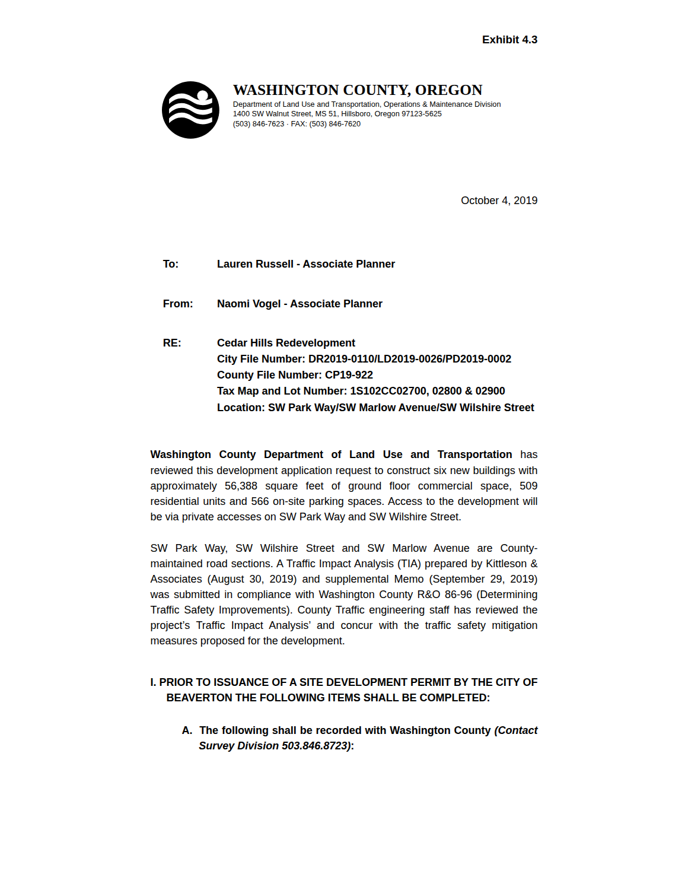Exhibit 4.3
WASHINGTON COUNTY, OREGON
Department of Land Use and Transportation, Operations & Maintenance Division
1400 SW Walnut Street, MS 51, Hillsboro, Oregon 97123-5625
(503) 846-7623 · FAX: (503) 846-7620
October 4, 2019
To:
Lauren Russell - Associate Planner
From:
Naomi Vogel - Associate Planner
RE:
Cedar Hills Redevelopment
City File Number: DR2019-0110/LD2019-0026/PD2019-0002
County File Number: CP19-922
Tax Map and Lot Number: 1S102CC02700, 02800 & 02900
Location: SW Park Way/SW Marlow Avenue/SW Wilshire Street
Washington County Department of Land Use and Transportation has reviewed this development application request to construct six new buildings with approximately 56,388 square feet of ground floor commercial space, 509 residential units and 566 on-site parking spaces. Access to the development will be via private accesses on SW Park Way and SW Wilshire Street.
SW Park Way, SW Wilshire Street and SW Marlow Avenue are County-maintained road sections. A Traffic Impact Analysis (TIA) prepared by Kittleson & Associates (August 30, 2019) and supplemental Memo (September 29, 2019) was submitted in compliance with Washington County R&O 86-96 (Determining Traffic Safety Improvements). County Traffic engineering staff has reviewed the project’s Traffic Impact Analysis’ and concur with the traffic safety mitigation measures proposed for the development.
I. PRIOR TO ISSUANCE OF A SITE DEVELOPMENT PERMIT BY THE CITY OF BEAVERTON THE FOLLOWING ITEMS SHALL BE COMPLETED:
A. The following shall be recorded with Washington County (Contact Survey Division 503.846.8723):